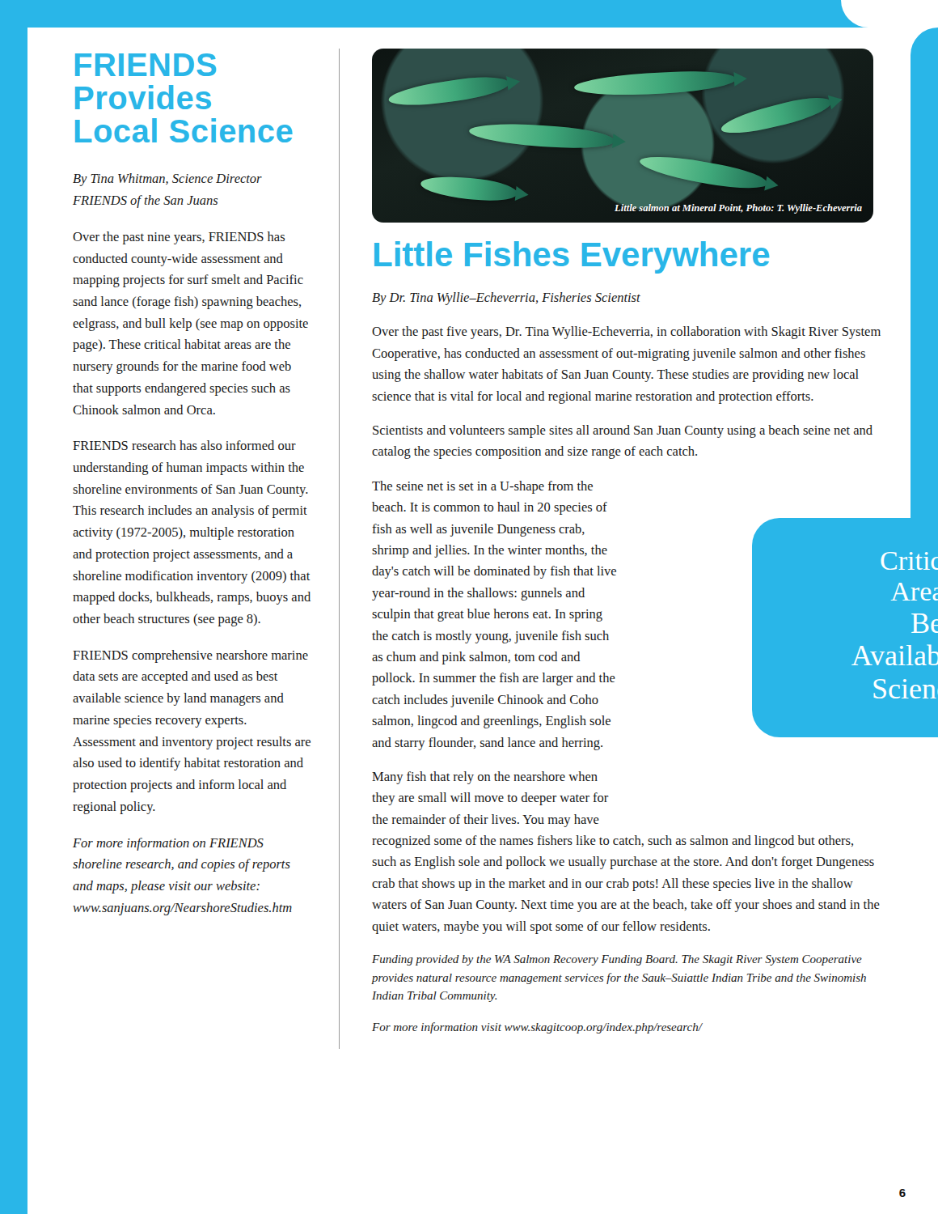FRIENDS
Provides
Local Science
By Tina Whitman, Science Director
FRIENDS of the San Juans
Over the past nine years, FRIENDS has conducted county-wide assessment and mapping projects for surf smelt and Pacific sand lance (forage fish) spawning beaches, eelgrass, and bull kelp (see map on opposite page). These critical habitat areas are the nursery grounds for the marine food web that supports endangered species such as Chinook salmon and Orca.
FRIENDS research has also informed our understanding of human impacts within the shoreline environments of San Juan County. This research includes an analysis of permit activity (1972-2005), multiple restoration and protection project assessments, and a shoreline modification inventory (2009) that mapped docks, bulkheads, ramps, buoys and other beach structures (see page 8).
FRIENDS comprehensive nearshore marine data sets are accepted and used as best available science by land managers and marine species recovery experts. Assessment and inventory project results are also used to identify habitat restoration and protection projects and inform local and regional policy.
For more information on FRIENDS shoreline research, and copies of reports and maps, please visit our website: www.sanjuans.org/NearshoreStudies.htm
Little salmon at Mineral Point, Photo: T. Wyllie-Echeverria
Little Fishes Everywhere
By Dr. Tina Wyllie–Echeverria, Fisheries Scientist
Over the past five years, Dr. Tina Wyllie-Echeverria, in collaboration with Skagit River System Cooperative, has conducted an assessment of out-migrating juvenile salmon and other fishes using the shallow water habitats of San Juan County. These studies are providing new local science that is vital for local and regional marine restoration and protection efforts.
Scientists and volunteers sample sites all around San Juan County using a beach seine net and catalog the species composition and size range of each catch.
The seine net is set in a U-shape from the beach. It is common to haul in 20 species of fish as well as juvenile Dungeness crab, shrimp and jellies. In the winter months, the day's catch will be dominated by fish that live year-round in the shallows: gunnels and sculpin that great blue herons eat. In spring the catch is mostly young, juvenile fish such as chum and pink salmon, tom cod and pollock. In summer the fish are larger and the catch includes juvenile Chinook and Coho salmon, lingcod and greenlings, English sole and starry flounder, sand lance and herring.
Many fish that rely on the nearshore when they are small will move to deeper water for the remainder of their lives. You may have recognized some of the names fishers like to catch, such as salmon and lingcod but others, such as English sole and pollock we usually purchase at the store. And don't forget Dungeness crab that shows up in the market and in our crab pots! All these species live in the shallow waters of San Juan County. Next time you are at the beach, take off your shoes and stand in the quiet waters, maybe you will spot some of our fellow residents.
Funding provided by the WA Salmon Recovery Funding Board. The Skagit River System Cooperative provides natural resource management services for the Sauk–Suiattle Indian Tribe and the Swinomish Indian Tribal Community.
For more information visit www.skagitcoop.org/index.php/research/
Critical Areas: Best Available Science
6